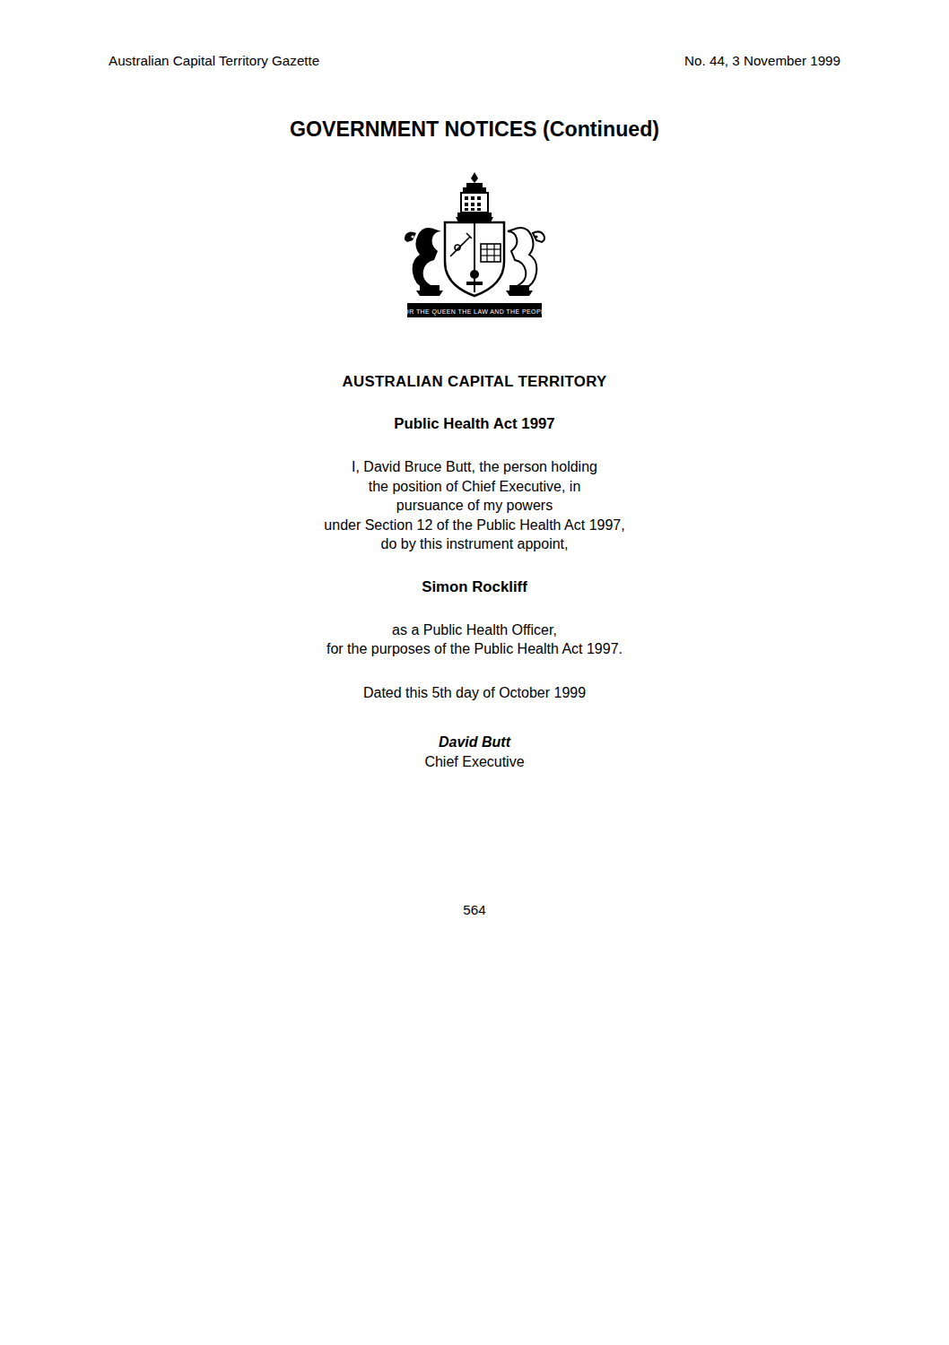Australian Capital Territory Gazette No. 44, 3 November 1999
GOVERNMENT NOTICES (Continued)
FOR THE QUEEN THE LAW AND THE PEOPLE
AUSTRALIAN CAPITAL TERRITORY
Public Health Act 1997
I, David Bruce Butt, the person holding
the position of Chief Executive, in
pursuance of my powers
under Section 12 of the Public Health Act 1997,
do by this instrument appoint,
Simon Rockliff
as a Public Health Officer,
for the purposes of the Public Health Act 1997.
Dated this 5th day of October 1999
David Butt
Chief Executive
564